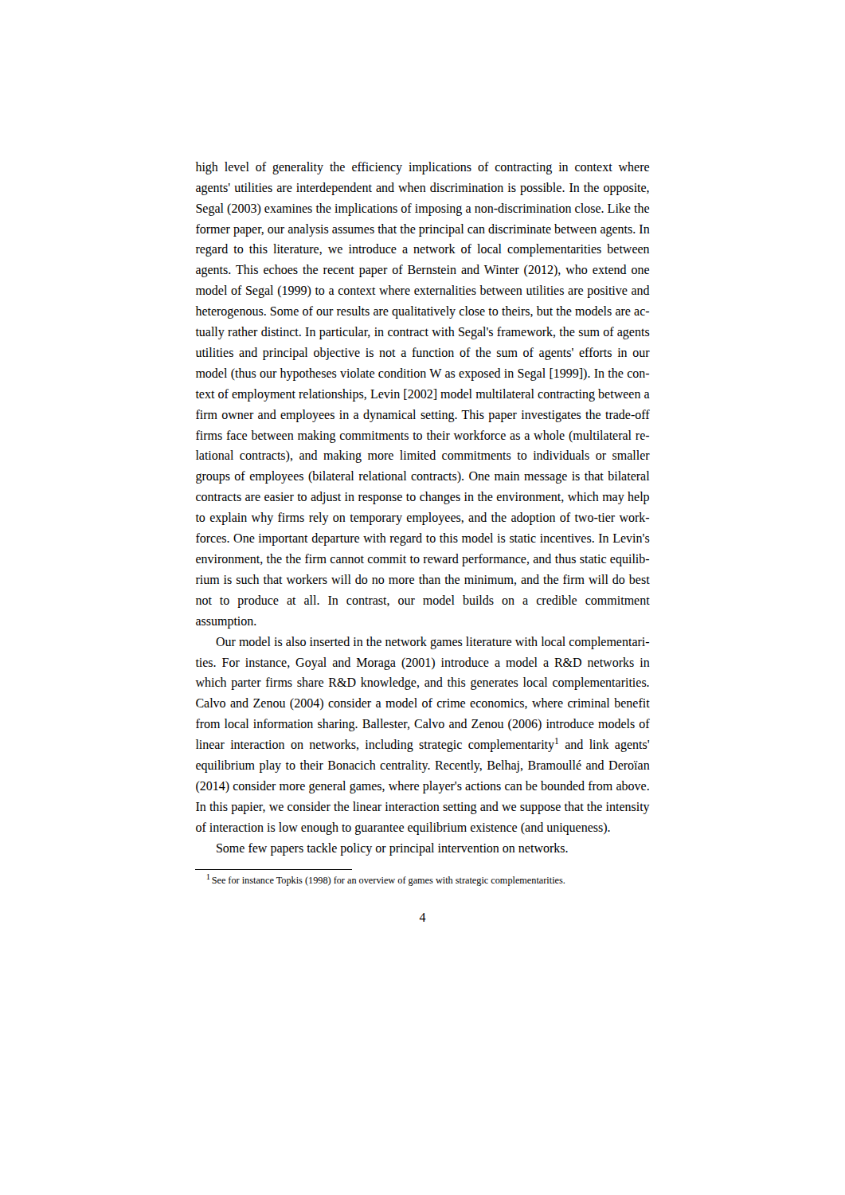high level of generality the efficiency implications of contracting in context where agents' utilities are interdependent and when discrimination is possible. In the opposite, Segal (2003) examines the implications of imposing a non-discrimination close. Like the former paper, our analysis assumes that the principal can discriminate between agents. In regard to this literature, we introduce a network of local complementarities between agents. This echoes the recent paper of Bernstein and Winter (2012), who extend one model of Segal (1999) to a context where externalities between utilities are positive and heterogenous. Some of our results are qualitatively close to theirs, but the models are actually rather distinct. In particular, in contract with Segal's framework, the sum of agents utilities and principal objective is not a function of the sum of agents' efforts in our model (thus our hypotheses violate condition W as exposed in Segal [1999]). In the context of employment relationships, Levin [2002] model multilateral contracting between a firm owner and employees in a dynamical setting. This paper investigates the trade-off firms face between making commitments to their workforce as a whole (multilateral relational contracts), and making more limited commitments to individuals or smaller groups of employees (bilateral relational contracts). One main message is that bilateral contracts are easier to adjust in response to changes in the environment, which may help to explain why firms rely on temporary employees, and the adoption of two-tier workforces. One important departure with regard to this model is static incentives. In Levin's environment, the the firm cannot commit to reward performance, and thus static equilibrium is such that workers will do no more than the minimum, and the firm will do best not to produce at all. In contrast, our model builds on a credible commitment assumption.
Our model is also inserted in the network games literature with local complementarities. For instance, Goyal and Moraga (2001) introduce a model a R&D networks in which parter firms share R&D knowledge, and this generates local complementarities. Calvo and Zenou (2004) consider a model of crime economics, where criminal benefit from local information sharing. Ballester, Calvo and Zenou (2006) introduce models of linear interaction on networks, including strategic complementarity1 and link agents' equilibrium play to their Bonacich centrality. Recently, Belhaj, Bramoullé and Deroïan (2014) consider more general games, where player's actions can be bounded from above. In this papier, we consider the linear interaction setting and we suppose that the intensity of interaction is low enough to guarantee equilibrium existence (and uniqueness).
Some few papers tackle policy or principal intervention on networks.
1See for instance Topkis (1998) for an overview of games with strategic complementarities.
4